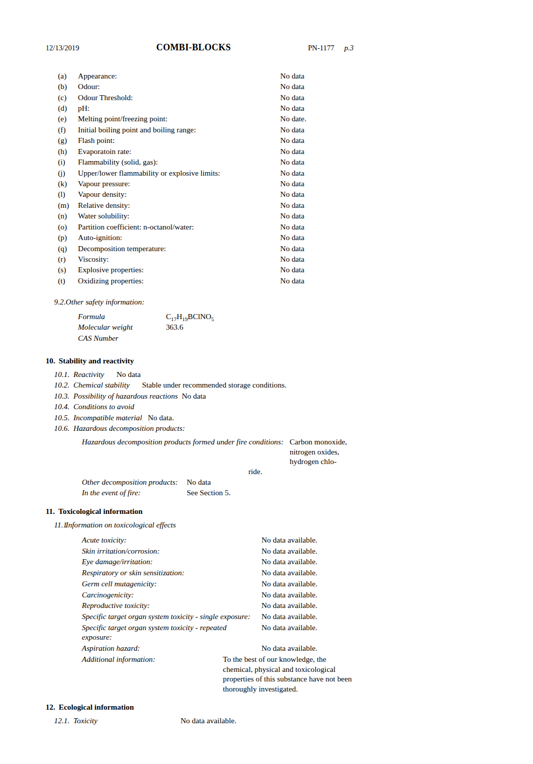12/13/2019
COMBI-BLOCKS
PN-1177 p.3
| (a) | Appearance: | No data |
| (b) | Odour: | No data |
| (c) | Odour Threshold: | No data |
| (d) | pH: | No data |
| (e) | Melting point/freezing point: | No date. |
| (f) | Initial boiling point and boiling range: | No data |
| (g) | Flash point: | No data |
| (h) | Evaporatoin rate: | No data |
| (i) | Flammability (solid, gas): | No data |
| (j) | Upper/lower flammability or explosive limits: | No data |
| (k) | Vapour pressure: | No data |
| (l) | Vapour density: | No data |
| (m) | Relative density: | No data |
| (n) | Water solubility: | No data |
| (o) | Partition coefficient: n-octanol/water: | No data |
| (p) | Auto-ignition: | No data |
| (q) | Decomposition temperature: | No data |
| (r) | Viscosity: | No data |
| (s) | Explosive properties: | No data |
| (t) | Oxidizing properties: | No data |
9.2. Other safety information:
| Formula | C 17 H 19 BClNO 5 |
| Molecular weight | 363.6 |
| CAS Number | |
10. Stability and reactivity
10.1.
Reactivity No data
10.2.
Chemical stability Stable under recommended storage conditions.
10.3.
Possibility of hazardous reactions No data
10.4.
Conditions to avoid
10.5.
Incompatible material No data.
10.6.
Hazardous decomposition products:
Hazardous decomposition products formed under fire conditions:
Carbon monoxide, nitrogen oxides, hydrogen chlo-
ride.
Other decomposition products:
No data
In the event of fire:
See Section 5.
11. Toxicological information
11.1 Information on toxicological effects
| Acute toxicity: | No data available. |
| Skin irritation/corrosion: | No data available. |
| Eye damage/irritation: | No data available. |
| Respiratory or skin sensitization: | No data available. |
| Germ cell mutagenicity: | No data available. |
| Carcinogenicity: | No data available. |
| Reproductive toxicity: | No data available. |
| Specific target organ system toxicity - single exposure: | No data available. |
| Specific target organ system toxicity - repeated exposure: | No data available. |
| Aspiration hazard: | No data available. |
Additional information:
To the best of our knowledge, the chemical, physical and toxicological properties of this substance have not been thoroughly investigated.
12. Ecological information
12.1.
Toxicity
No data available.